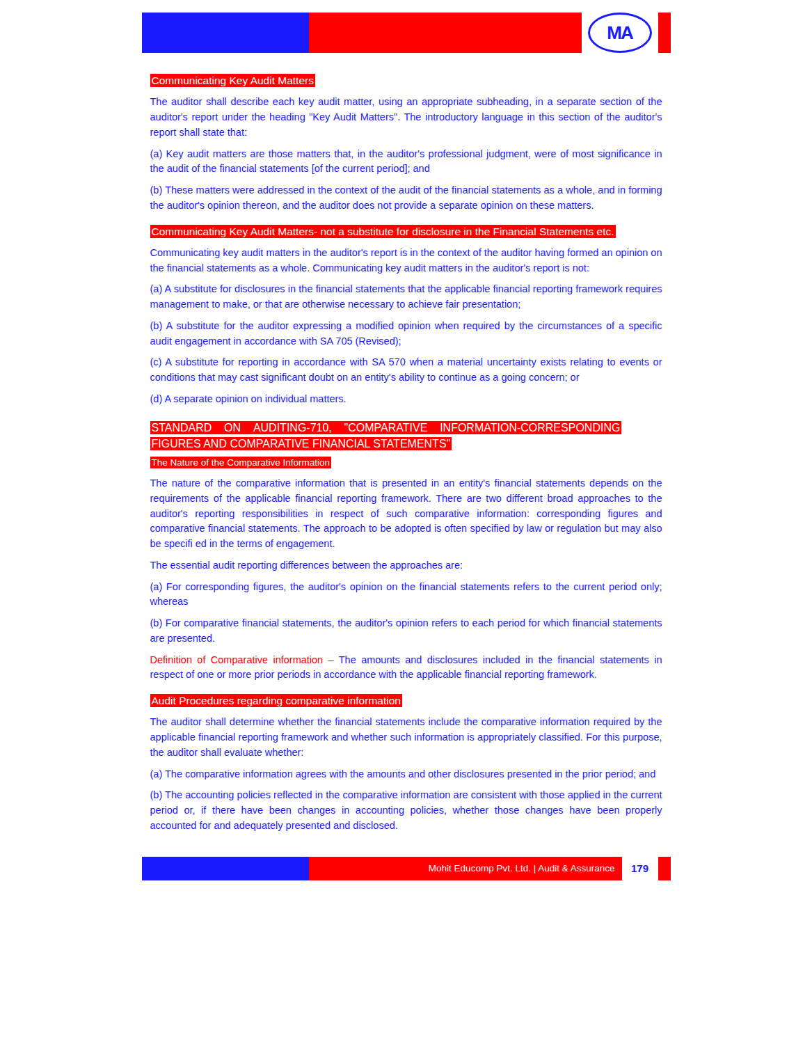MA
Communicating Key Audit Matters
The auditor shall describe each key audit matter, using an appropriate subheading, in a separate section of the auditor's report under the heading "Key Audit Matters". The introductory language in this section of the auditor's report shall state that:
(a) Key audit matters are those matters that, in the auditor's professional judgment, were of most significance in the audit of the financial statements [of the current period]; and
(b) These matters were addressed in the context of the audit of the financial statements as a whole, and in forming the auditor's opinion thereon, and the auditor does not provide a separate opinion on these matters.
Communicating Key Audit Matters- not a substitute for disclosure in the Financial Statements etc.
Communicating key audit matters in the auditor's report is in the context of the auditor having formed an opinion on the financial statements as a whole. Communicating key audit matters in the auditor's report is not:
(a) A substitute for disclosures in the financial statements that the applicable financial reporting framework requires management to make, or that are otherwise necessary to achieve fair presentation;
(b) A substitute for the auditor expressing a modified opinion when required by the circumstances of a specific audit engagement in accordance with SA 705 (Revised);
(c) A substitute for reporting in accordance with SA 570 when a material uncertainty exists relating to events or conditions that may cast significant doubt on an entity's ability to continue as a going concern; or
(d) A separate opinion on individual matters.
STANDARD ON AUDITING-710, "COMPARATIVE INFORMATION-CORRESPONDING
FIGURES AND COMPARATIVE FINANCIAL STATEMENTS"
The Nature of the Comparative Information
The nature of the comparative information that is presented in an entity's financial statements depends on the requirements of the applicable financial reporting framework. There are two different broad approaches to the auditor's reporting responsibilities in respect of such comparative information: corresponding figures and comparative financial statements. The approach to be adopted is often specified by law or regulation but may also be specifi ed in the terms of engagement.
The essential audit reporting differences between the approaches are:
(a) For corresponding figures, the auditor's opinion on the financial statements refers to the current period only; whereas
(b) For comparative financial statements, the auditor's opinion refers to each period for which financial statements are presented.
Definition of Comparative information – The amounts and disclosures included in the financial statements in respect of one or more prior periods in accordance with the applicable financial reporting framework.
Audit Procedures regarding comparative information
The auditor shall determine whether the financial statements include the comparative information required by the applicable financial reporting framework and whether such information is appropriately classified. For this purpose, the auditor shall evaluate whether:
(a) The comparative information agrees with the amounts and other disclosures presented in the prior period; and
(b) The accounting policies reflected in the comparative information are consistent with those applied in the current period or, if there have been changes in accounting policies, whether those changes have been properly accounted for and adequately presented and disclosed.
Mohit Educomp Pvt. Ltd. | Audit & Assurance
179